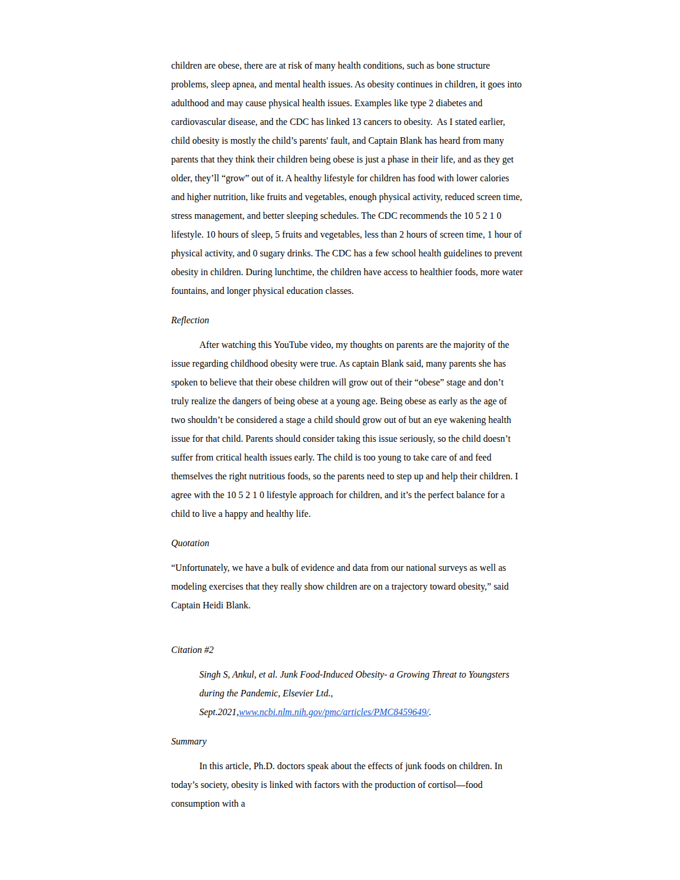children are obese, there are at risk of many health conditions, such as bone structure problems, sleep apnea, and mental health issues. As obesity continues in children, it goes into adulthood and may cause physical health issues. Examples like type 2 diabetes and cardiovascular disease, and the CDC has linked 13 cancers to obesity. As I stated earlier, child obesity is mostly the child’s parents' fault, and Captain Blank has heard from many parents that they think their children being obese is just a phase in their life, and as they get older, they’ll “grow” out of it. A healthy lifestyle for children has food with lower calories and higher nutrition, like fruits and vegetables, enough physical activity, reduced screen time, stress management, and better sleeping schedules. The CDC recommends the 10 5 2 1 0 lifestyle. 10 hours of sleep, 5 fruits and vegetables, less than 2 hours of screen time, 1 hour of physical activity, and 0 sugary drinks. The CDC has a few school health guidelines to prevent obesity in children. During lunchtime, the children have access to healthier foods, more water fountains, and longer physical education classes.
Reflection
After watching this YouTube video, my thoughts on parents are the majority of the issue regarding childhood obesity were true. As captain Blank said, many parents she has spoken to believe that their obese children will grow out of their “obese” stage and don’t truly realize the dangers of being obese at a young age. Being obese as early as the age of two shouldn’t be considered a stage a child should grow out of but an eye wakening health issue for that child. Parents should consider taking this issue seriously, so the child doesn’t suffer from critical health issues early. The child is too young to take care of and feed themselves the right nutritious foods, so the parents need to step up and help their children. I agree with the 10 5 2 1 0 lifestyle approach for children, and it’s the perfect balance for a child to live a happy and healthy life.
Quotation
“Unfortunately, we have a bulk of evidence and data from our national surveys as well as modeling exercises that they really show children are on a trajectory toward obesity,” said Captain Heidi Blank.
Citation #2
Singh S, Ankul, et al. Junk Food-Induced Obesity- a Growing Threat to Youngsters during the Pandemic, Elsevier Ltd., Sept.2021,www.ncbi.nlm.nih.gov/pmc/articles/PMC8459649/.
Summary
In this article, Ph.D. doctors speak about the effects of junk foods on children. In today’s society, obesity is linked with factors with the production of cortisol—food consumption with a